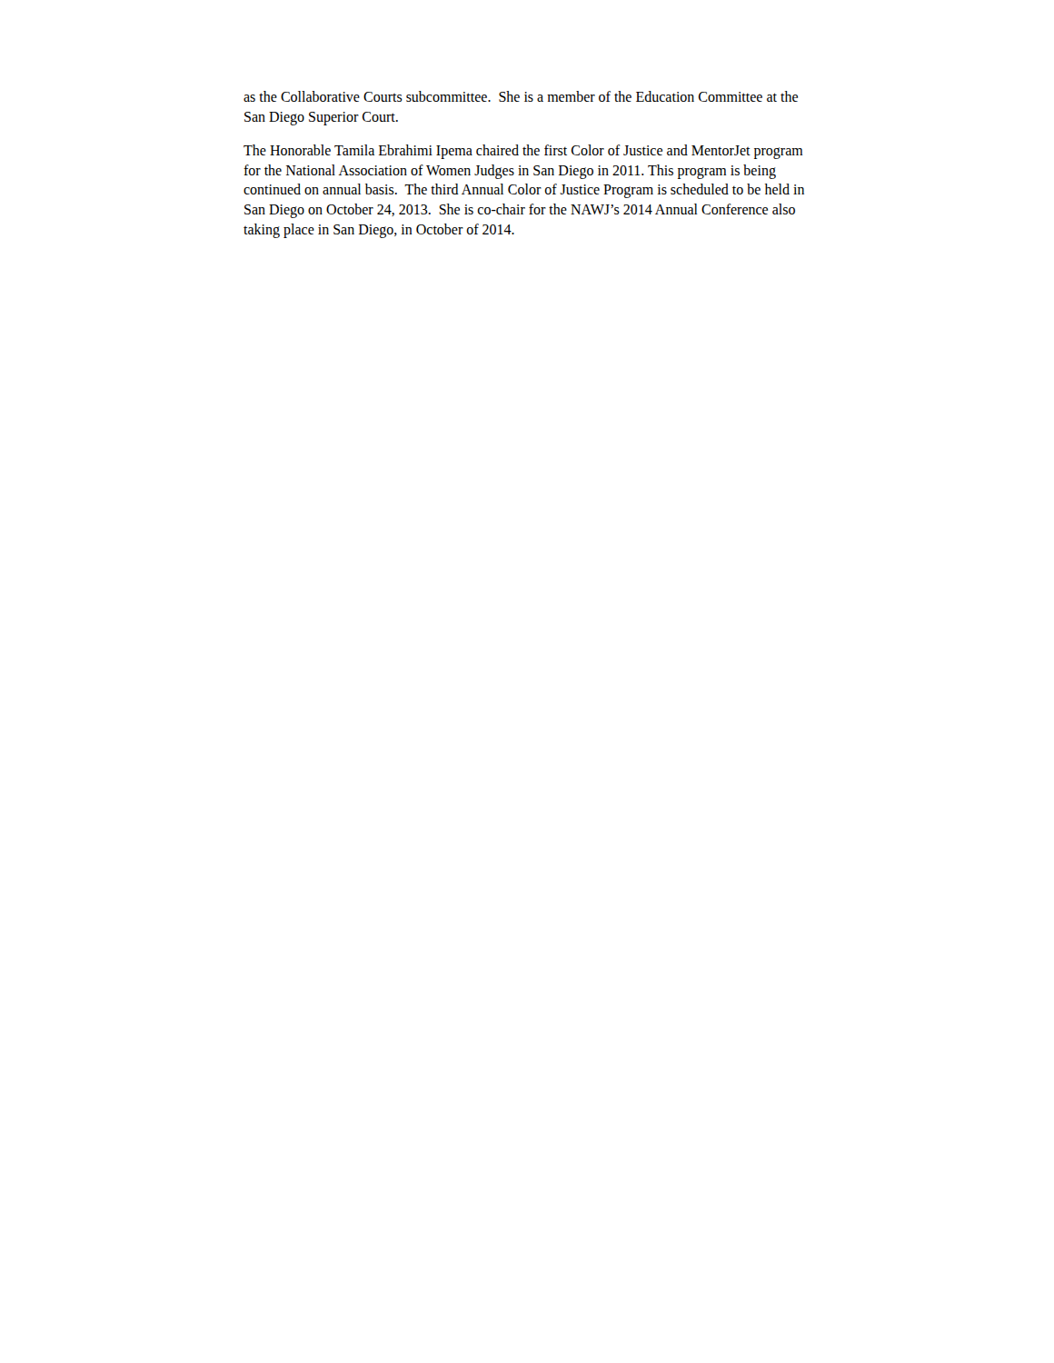as the Collaborative Courts subcommittee. She is a member of the Education Committee at the San Diego Superior Court.
The Honorable Tamila Ebrahimi Ipema chaired the first Color of Justice and MentorJet program for the National Association of Women Judges in San Diego in 2011. This program is being continued on annual basis. The third Annual Color of Justice Program is scheduled to be held in San Diego on October 24, 2013. She is co-chair for the NAWJ’s 2014 Annual Conference also taking place in San Diego, in October of 2014.